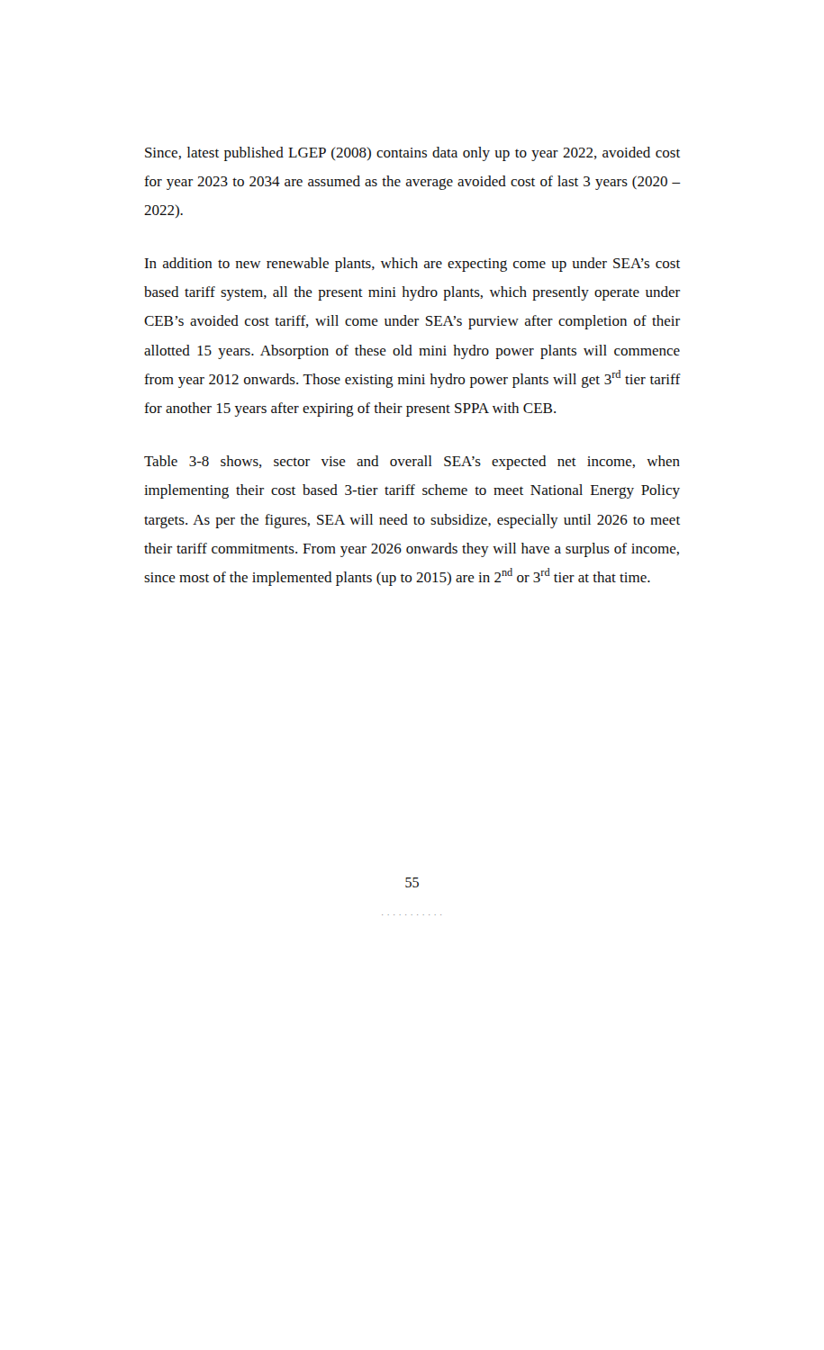Since, latest published LGEP (2008) contains data only up to year 2022, avoided cost for year 2023 to 2034 are assumed as the average avoided cost of last 3 years (2020 – 2022).
In addition to new renewable plants, which are expecting come up under SEA’s cost based tariff system, all the present mini hydro plants, which presently operate under CEB’s avoided cost tariff, will come under SEA’s purview after completion of their allotted 15 years. Absorption of these old mini hydro power plants will commence from year 2012 onwards. Those existing mini hydro power plants will get 3rd tier tariff for another 15 years after expiring of their present SPPA with CEB.
Table 3-8 shows, sector vise and overall SEA’s expected net income, when implementing their cost based 3-tier tariff scheme to meet National Energy Policy targets. As per the figures, SEA will need to subsidize, especially until 2026 to meet their tariff commitments. From year 2026 onwards they will have a surplus of income, since most of the implemented plants (up to 2015) are in 2nd or 3rd tier at that time.
55
. . . . . . . . . . .